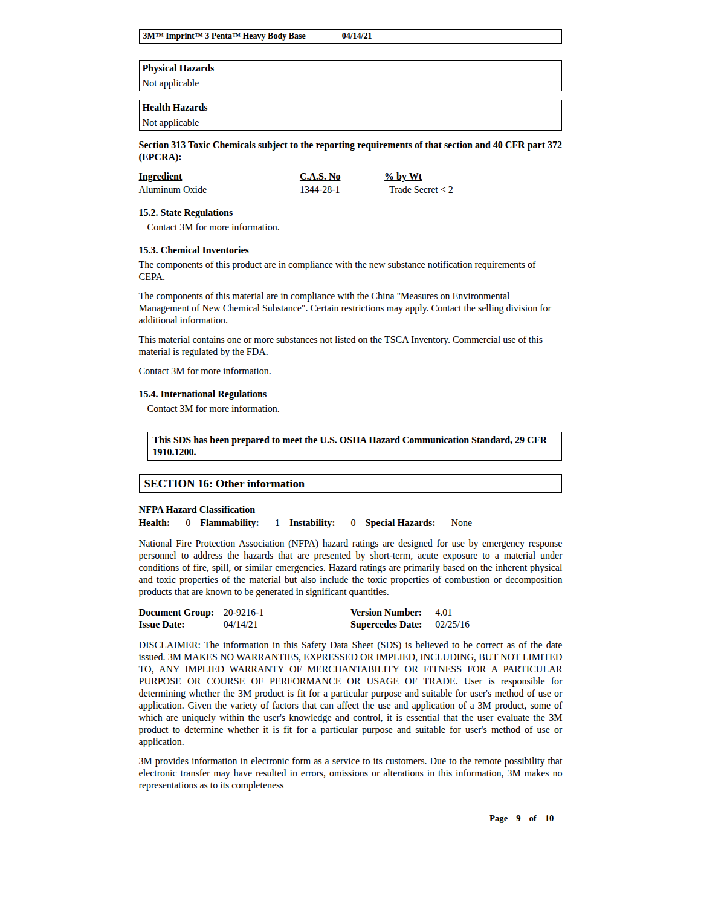3M™ Imprint™ 3 Penta™ Heavy Body Base04/14/21
| Physical Hazards |
| Not applicable |
| Health Hazards |
| Not applicable |
Section 313 Toxic Chemicals subject to the reporting requirements of that section and 40 CFR part 372 (EPCRA):
| Ingredient | C.A.S. No | % by Wt |
| --- | --- | --- |
| Aluminum Oxide | 1344-28-1 | Trade Secret < 2 |
15.2. State Regulations
Contact 3M for more information.
15.3. Chemical Inventories
The components of this product are in compliance with the new substance notification requirements of CEPA.
The components of this material are in compliance with the China "Measures on Environmental Management of New Chemical Substance". Certain restrictions may apply. Contact the selling division for additional information.
This material contains one or more substances not listed on the TSCA Inventory. Commercial use of this material is regulated by the FDA.
Contact 3M for more information.
15.4. International Regulations
Contact 3M for more information.
This SDS has been prepared to meet the U.S. OSHA Hazard Communication Standard, 29 CFR 1910.1200.
SECTION 16: Other information
NFPA Hazard Classification
Health: 0 Flammability: 1 Instability: 0 Special Hazards: None
National Fire Protection Association (NFPA) hazard ratings are designed for use by emergency response personnel to address the hazards that are presented by short-term, acute exposure to a material under conditions of fire, spill, or similar emergencies. Hazard ratings are primarily based on the inherent physical and toxic properties of the material but also include the toxic properties of combustion or decomposition products that are known to be generated in significant quantities.
| Document Group: | 20-9216-1 | Version Number: | 4.01 |
| Issue Date: | 04/14/21 | Supercedes Date: | 02/25/16 |
DISCLAIMER: The information in this Safety Data Sheet (SDS) is believed to be correct as of the date issued. 3M MAKES NO WARRANTIES, EXPRESSED OR IMPLIED, INCLUDING, BUT NOT LIMITED TO, ANY IMPLIED WARRANTY OF MERCHANTABILITY OR FITNESS FOR A PARTICULAR PURPOSE OR COURSE OF PERFORMANCE OR USAGE OF TRADE. User is responsible for determining whether the 3M product is fit for a particular purpose and suitable for user's method of use or application. Given the variety of factors that can affect the use and application of a 3M product, some of which are uniquely within the user's knowledge and control, it is essential that the user evaluate the 3M product to determine whether it is fit for a particular purpose and suitable for user's method of use or application.
3M provides information in electronic form as a service to its customers. Due to the remote possibility that electronic transfer may have resulted in errors, omissions or alterations in this information, 3M makes no representations as to its completeness
Page9of10